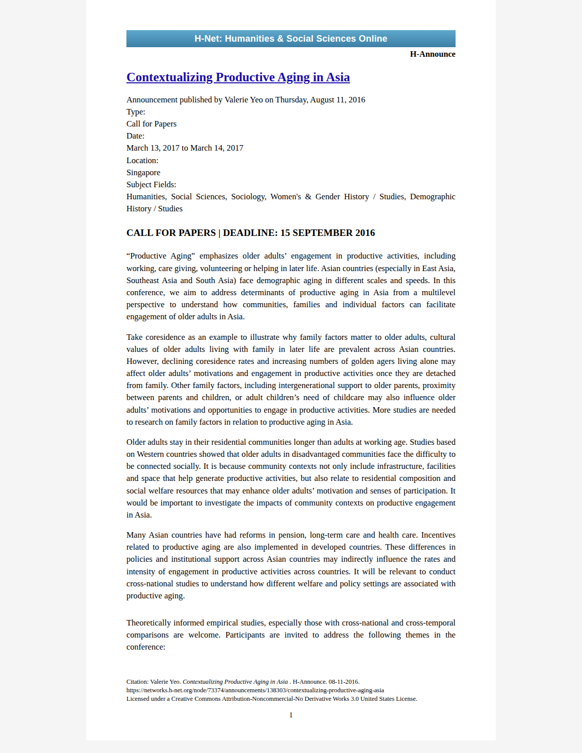H-Net: Humanities & Social Sciences Online
H-Announce
Contextualizing Productive Aging in Asia
Announcement published by Valerie Yeo on Thursday, August 11, 2016
Type:
Call for Papers
Date:
March 13, 2017 to March 14, 2017
Location:
Singapore
Subject Fields:
Humanities, Social Sciences, Sociology, Women's & Gender History / Studies, Demographic History / Studies
CALL FOR PAPERS | DEADLINE: 15 SEPTEMBER 2016
“Productive Aging” emphasizes older adults’ engagement in productive activities, including working, care giving, volunteering or helping in later life. Asian countries (especially in East Asia, Southeast Asia and South Asia) face demographic aging in different scales and speeds. In this conference, we aim to address determinants of productive aging in Asia from a multilevel perspective to understand how communities, families and individual factors can facilitate engagement of older adults in Asia.
Take coresidence as an example to illustrate why family factors matter to older adults, cultural values of older adults living with family in later life are prevalent across Asian countries. However, declining coresidence rates and increasing numbers of golden agers living alone may affect older adults’ motivations and engagement in productive activities once they are detached from family. Other family factors, including intergenerational support to older parents, proximity between parents and children, or adult children’s need of childcare may also influence older adults’ motivations and opportunities to engage in productive activities. More studies are needed to research on family factors in relation to productive aging in Asia.
Older adults stay in their residential communities longer than adults at working age. Studies based on Western countries showed that older adults in disadvantaged communities face the difficulty to be connected socially. It is because community contexts not only include infrastructure, facilities and space that help generate productive activities, but also relate to residential composition and social welfare resources that may enhance older adults’ motivation and senses of participation. It would be important to investigate the impacts of community contexts on productive engagement in Asia.
Many Asian countries have had reforms in pension, long-term care and health care. Incentives related to productive aging are also implemented in developed countries. These differences in policies and institutional support across Asian countries may indirectly influence the rates and intensity of engagement in productive activities across countries. It will be relevant to conduct cross-national studies to understand how different welfare and policy settings are associated with productive aging.
Theoretically informed empirical studies, especially those with cross-national and cross-temporal comparisons are welcome. Participants are invited to address the following themes in the conference:
Citation: Valerie Yeo. Contextualizing Productive Aging in Asia . H-Announce. 08-11-2016.
https://networks.h-net.org/node/73374/announcements/138303/contextualizing-productive-aging-asia
Licensed under a Creative Commons Attribution-Noncommercial-No Derivative Works 3.0 United States License.
1